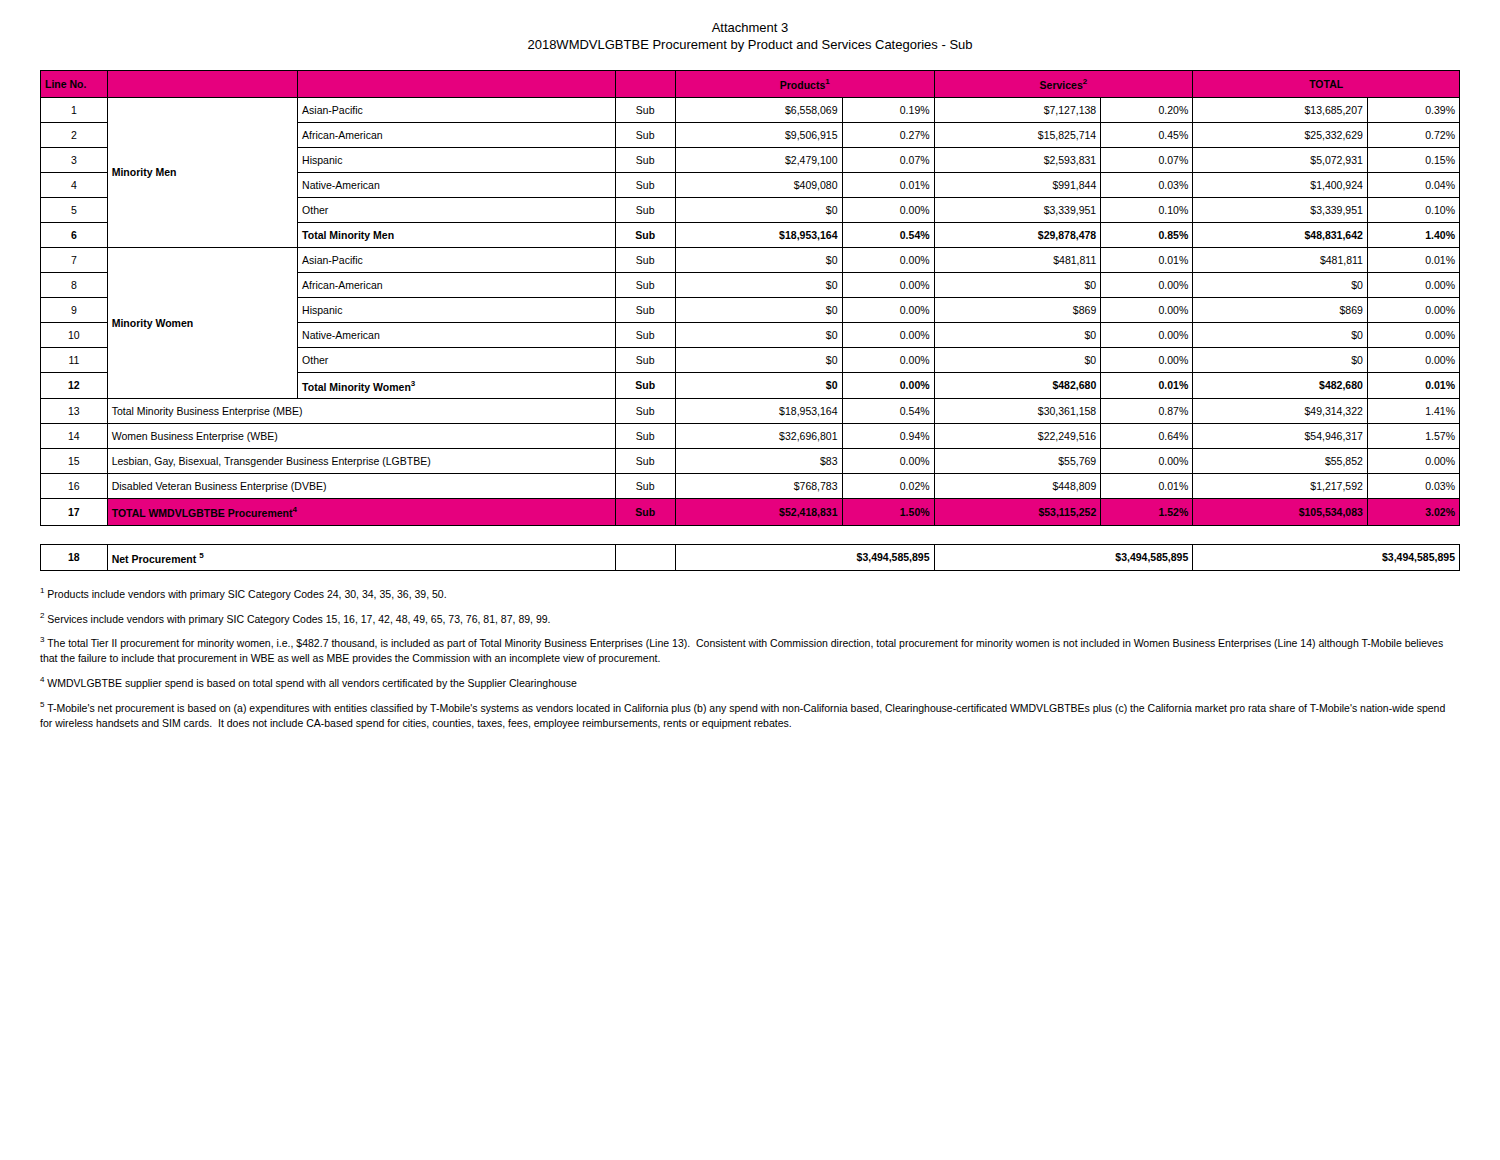Attachment 3
2018WMDVLGBTBE Procurement by Product and Services Categories - Sub
| Line No. | | | | Products 1 | Services 2 | TOTAL |
| --- | --- | --- | --- | --- | --- | --- |
| 1 | Minority Men | Asian-Pacific | Sub | $6,558,069 | 0.19% | $7,127,138 | 0.20% | $13,685,207 | 0.39% |
| 2 | African-American | Sub | $9,506,915 | 0.27% | $15,825,714 | 0.45% | $25,332,629 | 0.72% |
| 3 | Hispanic | Sub | $2,479,100 | 0.07% | $2,593,831 | 0.07% | $5,072,931 | 0.15% |
| 4 | Native-American | Sub | $409,080 | 0.01% | $991,844 | 0.03% | $1,400,924 | 0.04% |
| 5 | Other | Sub | $0 | 0.00% | $3,339,951 | 0.10% | $3,339,951 | 0.10% |
| 6 | Total Minority Men | Sub | $18,953,164 | 0.54% | $29,878,478 | 0.85% | $48,831,642 | 1.40% |
| 7 | Minority Women | Asian-Pacific | Sub | $0 | 0.00% | $481,811 | 0.01% | $481,811 | 0.01% |
| 8 | African-American | Sub | $0 | 0.00% | $0 | 0.00% | $0 | 0.00% |
| 9 | Hispanic | Sub | $0 | 0.00% | $869 | 0.00% | $869 | 0.00% |
| 10 | Native-American | Sub | $0 | 0.00% | $0 | 0.00% | $0 | 0.00% |
| 11 | Other | Sub | $0 | 0.00% | $0 | 0.00% | $0 | 0.00% |
| 12 | Total Minority Women 3 | Sub | $0 | 0.00% | $482,680 | 0.01% | $482,680 | 0.01% |
| 13 | Total Minority Business Enterprise (MBE) | Sub | $18,953,164 | 0.54% | $30,361,158 | 0.87% | $49,314,322 | 1.41% |
| 14 | Women Business Enterprise (WBE) | Sub | $32,696,801 | 0.94% | $22,249,516 | 0.64% | $54,946,317 | 1.57% |
| 15 | Lesbian, Gay, Bisexual, Transgender Business Enterprise (LGBTBE) | Sub | $83 | 0.00% | $55,769 | 0.00% | $55,852 | 0.00% |
| 16 | Disabled Veteran Business Enterprise (DVBE) | Sub | $768,783 | 0.02% | $448,809 | 0.01% | $1,217,592 | 0.03% |
| 17 | TOTAL WMDVLGBTBE Procurement 4 | Sub | $52,418,831 | 1.50% | $53,115,252 | 1.52% | $105,534,083 | 3.02% |
| 18 | Net Procurement 5 | | $3,494,585,895 | $3,494,585,895 | $3,494,585,895 |
1 Products include vendors with primary SIC Category Codes 24, 30, 34, 35, 36, 39, 50.
2 Services include vendors with primary SIC Category Codes 15, 16, 17, 42, 48, 49, 65, 73, 76, 81, 87, 89, 99.
3 The total Tier II procurement for minority women, i.e., $482.7 thousand, is included as part of Total Minority Business Enterprises (Line 13). Consistent with Commission direction, total procurement for minority women is not included in Women Business Enterprises (Line 14) although T-Mobile believes that the failure to include that procurement in WBE as well as MBE provides the Commission with an incomplete view of procurement.
4 WMDVLGBTBE supplier spend is based on total spend with all vendors certificated by the Supplier Clearinghouse
5 T-Mobile's net procurement is based on (a) expenditures with entities classified by T-Mobile's systems as vendors located in California plus (b) any spend with non-California based, Clearinghouse-certificated WMDVLGBTBEs plus (c) the California market pro rata share of T-Mobile's nation-wide spend for wireless handsets and SIM cards. It does not include CA-based spend for cities, counties, taxes, fees, employee reimbursements, rents or equipment rebates.